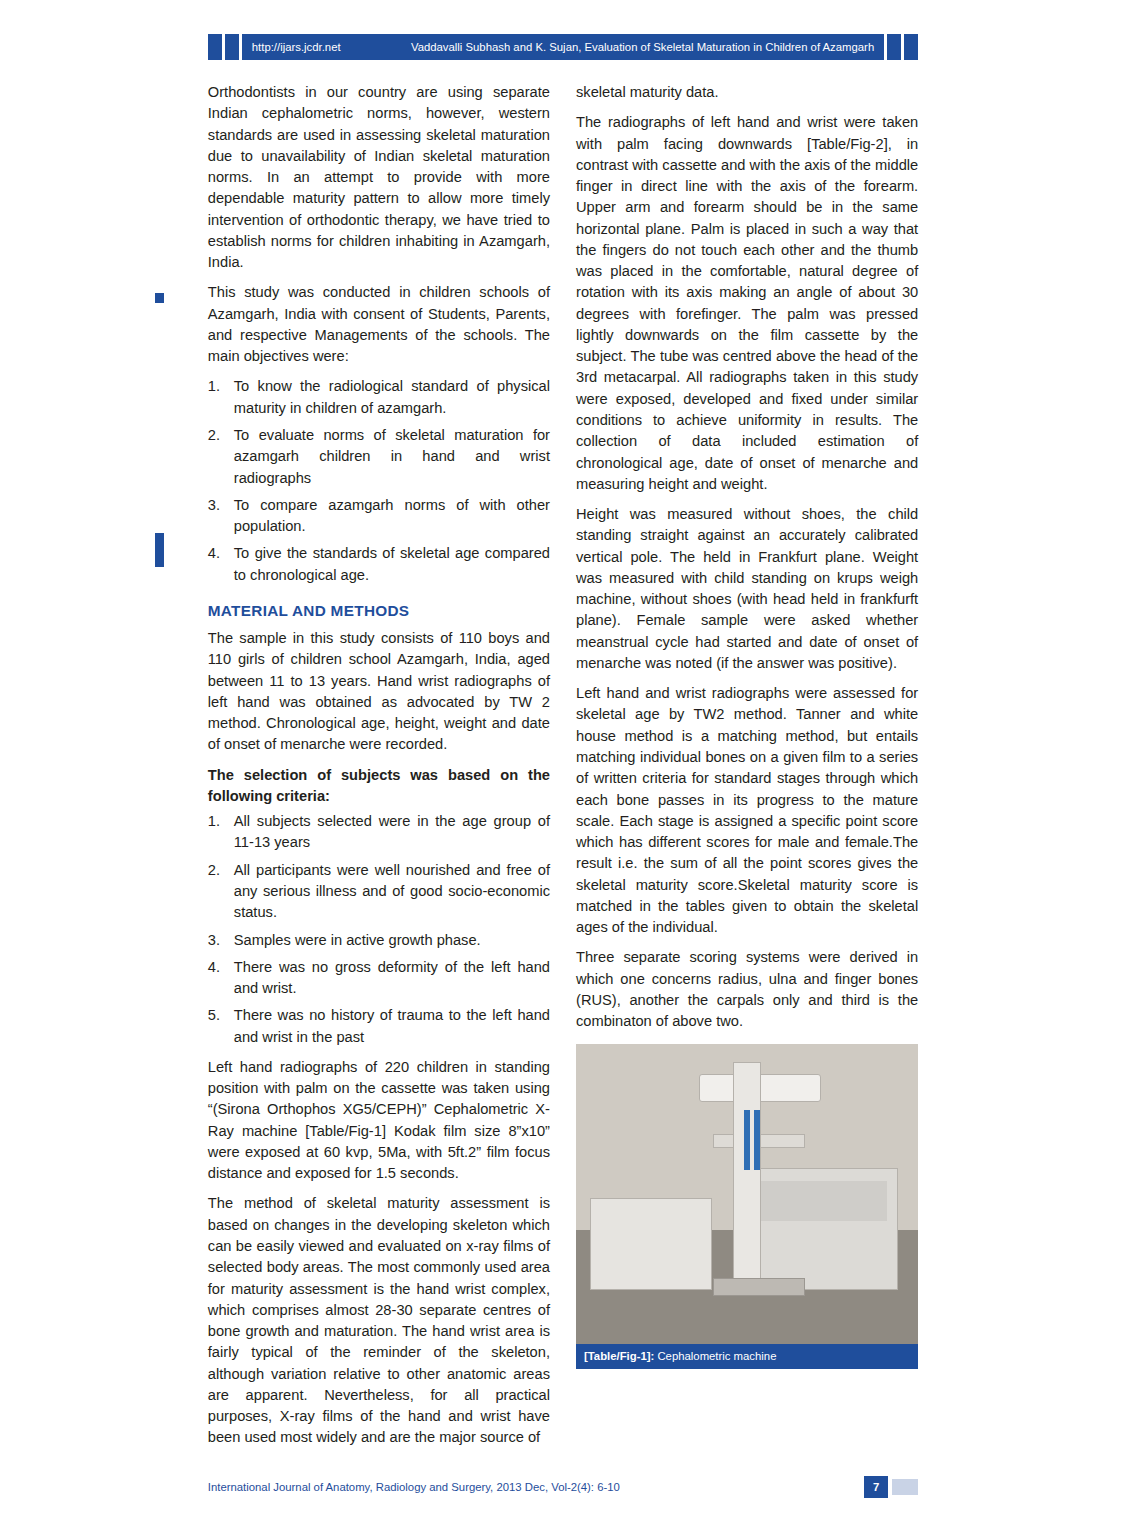http://ijars.jcdr.net Vaddavalli Subhash and K. Sujan, Evaluation of Skeletal Maturation in Children of Azamgarh
Orthodontists in our country are using separate Indian cephalometric norms, however, western standards are used in assessing skeletal maturation due to unavailability of Indian skeletal maturation norms. In an attempt to provide with more dependable maturity pattern to allow more timely intervention of orthodontic therapy, we have tried to establish norms for children inhabiting in Azamgarh, India.
This study was conducted in children schools of Azamgarh, India with consent of Students, Parents, and respective Managements of the schools. The main objectives were:
To know the radiological standard of physical maturity in children of azamgarh.
To evaluate norms of skeletal maturation for azamgarh children in hand and wrist radiographs
To compare azamgarh norms of with other population.
To give the standards of skeletal age compared to chronological age.
MATERIAL AND METHODS
The sample in this study consists of 110 boys and 110 girls of children school Azamgarh, India, aged between 11 to 13 years. Hand wrist radiographs of left hand was obtained as advocated by TW 2 method. Chronological age, height, weight and date of onset of menarche were recorded.
The selection of subjects was based on the following criteria:
All subjects selected were in the age group of 11-13 years
All participants were well nourished and free of any serious illness and of good socio-economic status.
Samples were in active growth phase.
There was no gross deformity of the left hand and wrist.
There was no history of trauma to the left hand and wrist in the past
Left hand radiographs of 220 children in standing position with palm on the cassette was taken using “(Sirona Orthophos XG5/CEPH)” Cephalometric X-Ray machine [Table/Fig-1] Kodak film size 8”x10” were exposed at 60 kvp, 5Ma, with 5ft.2” film focus distance and exposed for 1.5 seconds.
The method of skeletal maturity assessment is based on changes in the developing skeleton which can be easily viewed and evaluated on x-ray films of selected body areas. The most commonly used area for maturity assessment is the hand wrist complex, which comprises almost 28-30 separate centres of bone growth and maturation. The hand wrist area is fairly typical of the reminder of the skeleton, although variation relative to other anatomic areas are apparent. Nevertheless, for all practical purposes, X-ray films of the hand and wrist have been used most widely and are the major source of
skeletal maturity data.
The radiographs of left hand and wrist were taken with palm facing downwards [Table/Fig-2], in contrast with cassette and with the axis of the middle finger in direct line with the axis of the forearm. Upper arm and forearm should be in the same horizontal plane. Palm is placed in such a way that the fingers do not touch each other and the thumb was placed in the comfortable, natural degree of rotation with its axis making an angle of about 30 degrees with forefinger. The palm was pressed lightly downwards on the film cassette by the subject. The tube was centred above the head of the 3rd metacarpal. All radiographs taken in this study were exposed, developed and fixed under similar conditions to achieve uniformity in results. The collection of data included estimation of chronological age, date of onset of menarche and measuring height and weight.
Height was measured without shoes, the child standing straight against an accurately calibrated vertical pole. The held in Frankfurt plane. Weight was measured with child standing on krups weigh machine, without shoes (with head held in frankfurft plane). Female sample were asked whether meanstrual cycle had started and date of onset of menarche was noted (if the answer was positive).
Left hand and wrist radiographs were assessed for skeletal age by TW2 method. Tanner and white house method is a matching method, but entails matching individual bones on a given film to a series of written criteria for standard stages through which each bone passes in its progress to the mature scale. Each stage is assigned a specific point score which has different scores for male and female.The result i.e. the sum of all the point scores gives the skeletal maturity score.Skeletal maturity score is matched in the tables given to obtain the skeletal ages of the individual.
Three separate scoring systems were derived in which one concerns radius, ulna and finger bones (RUS), another the carpals only and third is the combinaton of above two.
[Table/Fig-1]: Cephalometric machine
International Journal of Anatomy, Radiology and Surgery, 2013 Dec, Vol-2(4): 6-10 7